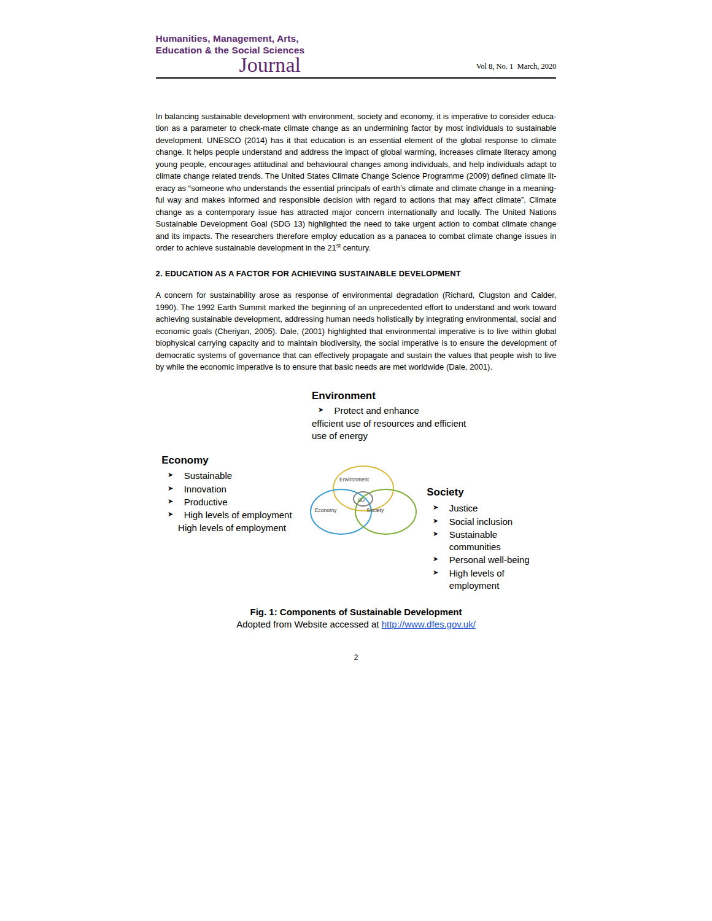Humanities, Management, Arts, Education & the Social Sciences Journal
Vol 8, No. 1 March, 2020
In balancing sustainable development with environment, society and economy, it is imperative to consider education as a parameter to check-mate climate change as an undermining factor by most individuals to sustainable development. UNESCO (2014) has it that education is an essential element of the global response to climate change. It helps people understand and address the impact of global warming, increases climate literacy among young people, encourages attitudinal and behavioural changes among individuals, and help individuals adapt to climate change related trends. The United States Climate Change Science Programme (2009) defined climate literacy as “someone who understands the essential principals of earth’s climate and climate change in a meaningful way and makes informed and responsible decision with regard to actions that may affect climate”. Climate change as a contemporary issue has attracted major concern internationally and locally. The United Nations Sustainable Development Goal (SDG 13) highlighted the need to take urgent action to combat climate change and its impacts. The researchers therefore employ education as a panacea to combat climate change issues in order to achieve sustainable development in the 21st century.
2. Education as a Factor for Achieving Sustainable Development
A concern for sustainability arose as response of environmental degradation (Richard, Clugston and Calder, 1990). The 1992 Earth Summit marked the beginning of an unprecedented effort to understand and work toward achieving sustainable development, addressing human needs holistically by integrating environmental, social and economic goals (Cheriyan, 2005). Dale, (2001) highlighted that environmental imperative is to live within global biophysical carrying capacity and to maintain biodiversity, the social imperative is to ensure the development of democratic systems of governance that can effectively propagate and sustain the values that people wish to live by while the economic imperative is to ensure that basic needs are met worldwide (Dale, 2001).
Environment
Protect and enhance
efficient use of resources and efficient
use of energy
Economy
Sustainable
Innovation
Productive
High levels of employment
High levels of employment
Environment Economy Society SD
Society
Justice
Social inclusion
Sustainable communities
Personal well-being
High levels of employment
Fig. 1: Components of Sustainable Development
Adopted from Website accessed at http://www.dfes.gov.uk/
2